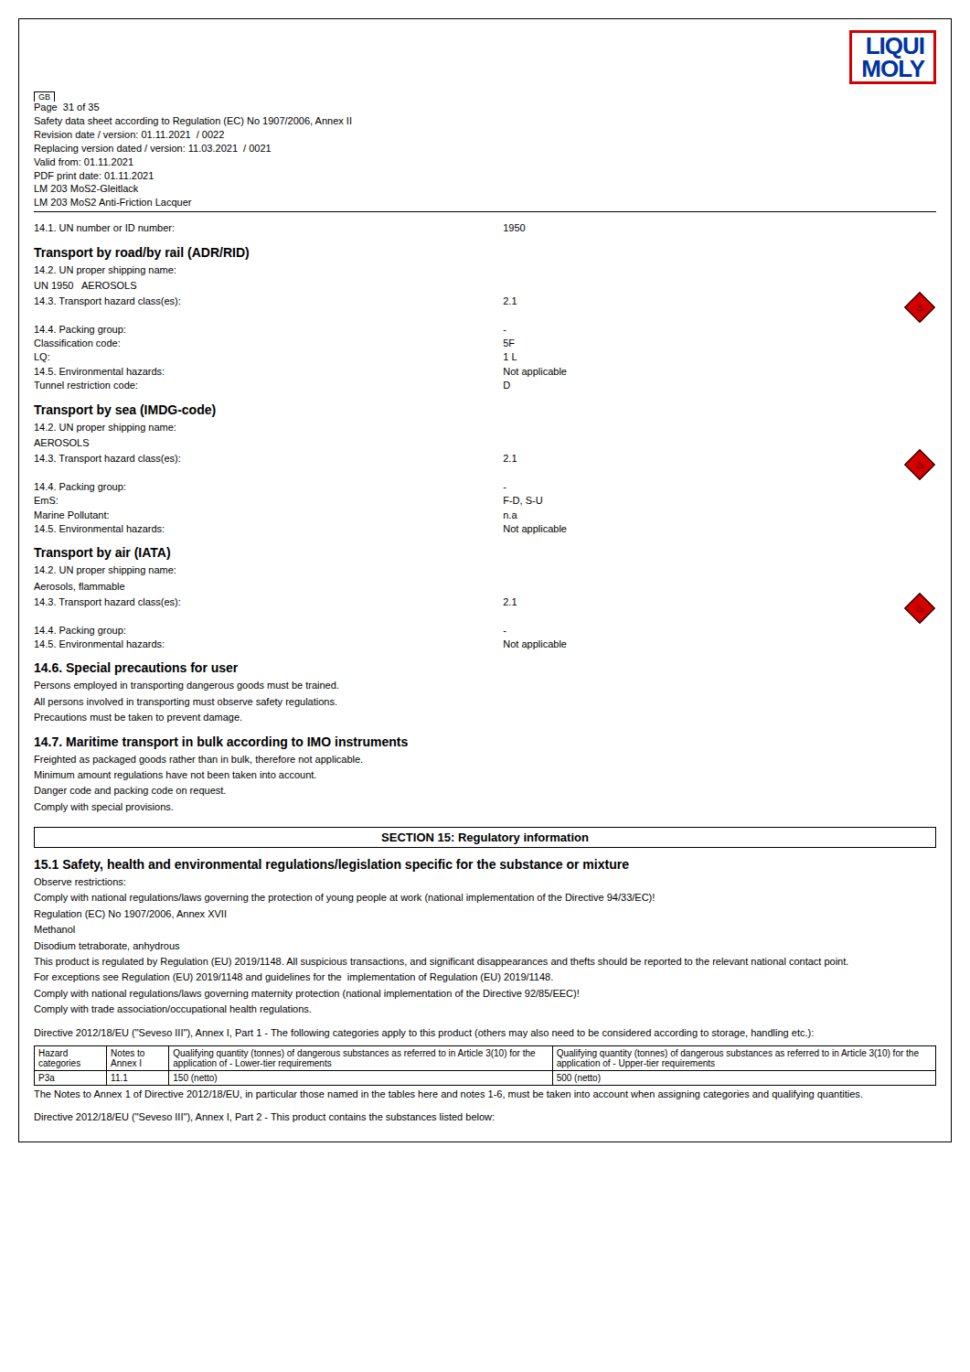LIQUI MOLY
GB
Page 31 of 35
Safety data sheet according to Regulation (EC) No 1907/2006, Annex II
Revision date / version: 01.11.2021 / 0022
Replacing version dated / version: 11.03.2021 / 0021
Valid from: 01.11.2021
PDF print date: 01.11.2021
LM 203 MoS2-Gleitlack
LM 203 MoS2 Anti-Friction Lacquer
14.1. UN number or ID number:
1950
Transport by road/by rail (ADR/RID)
14.2. UN proper shipping name:
UN 1950 AEROSOLS
14.3. Transport hazard class(es):
2.1
14.4. Packing group:
-
Classification code:
5F
LQ:
1 L
14.5. Environmental hazards:
Not applicable
Tunnel restriction code:
D
Transport by sea (IMDG-code)
14.2. UN proper shipping name:
AEROSOLS
14.3. Transport hazard class(es):
2.1
14.4. Packing group:
-
EmS:
F-D, S-U
Marine Pollutant:
n.a
14.5. Environmental hazards:
Not applicable
Transport by air (IATA)
14.2. UN proper shipping name:
Aerosols, flammable
14.3. Transport hazard class(es):
2.1
14.4. Packing group:
-
14.5. Environmental hazards:
Not applicable
14.6. Special precautions for user
Persons employed in transporting dangerous goods must be trained.
All persons involved in transporting must observe safety regulations.
Precautions must be taken to prevent damage.
14.7. Maritime transport in bulk according to IMO instruments
Freighted as packaged goods rather than in bulk, therefore not applicable.
Minimum amount regulations have not been taken into account.
Danger code and packing code on request.
Comply with special provisions.
SECTION 15: Regulatory information
15.1 Safety, health and environmental regulations/legislation specific for the substance or mixture
Observe restrictions:
Comply with national regulations/laws governing the protection of young people at work (national implementation of the Directive 94/33/EC)!
Regulation (EC) No 1907/2006, Annex XVII
Methanol
Disodium tetraborate, anhydrous
This product is regulated by Regulation (EU) 2019/1148. All suspicious transactions, and significant disappearances and thefts should be reported to the relevant national contact point.
For exceptions see Regulation (EU) 2019/1148 and guidelines for the implementation of Regulation (EU) 2019/1148.
Comply with national regulations/laws governing maternity protection (national implementation of the Directive 92/85/EEC)!
Comply with trade association/occupational health regulations.
Directive 2012/18/EU ("Seveso III"), Annex I, Part 1 - The following categories apply to this product (others may also need to be considered according to storage, handling etc.):
| Hazard categories | Notes to Annex I | Qualifying quantity (tonnes) of dangerous substances as referred to in Article 3(10) for the application of - Lower-tier requirements | Qualifying quantity (tonnes) of dangerous substances as referred to in Article 3(10) for the application of - Upper-tier requirements |
| --- | --- | --- | --- |
| P3a | 11.1 | 150 (netto) | 500 (netto) |
The Notes to Annex 1 of Directive 2012/18/EU, in particular those named in the tables here and notes 1-6, must be taken into account when assigning categories and qualifying quantities.
Directive 2012/18/EU ("Seveso III"), Annex I, Part 2 - This product contains the substances listed below: